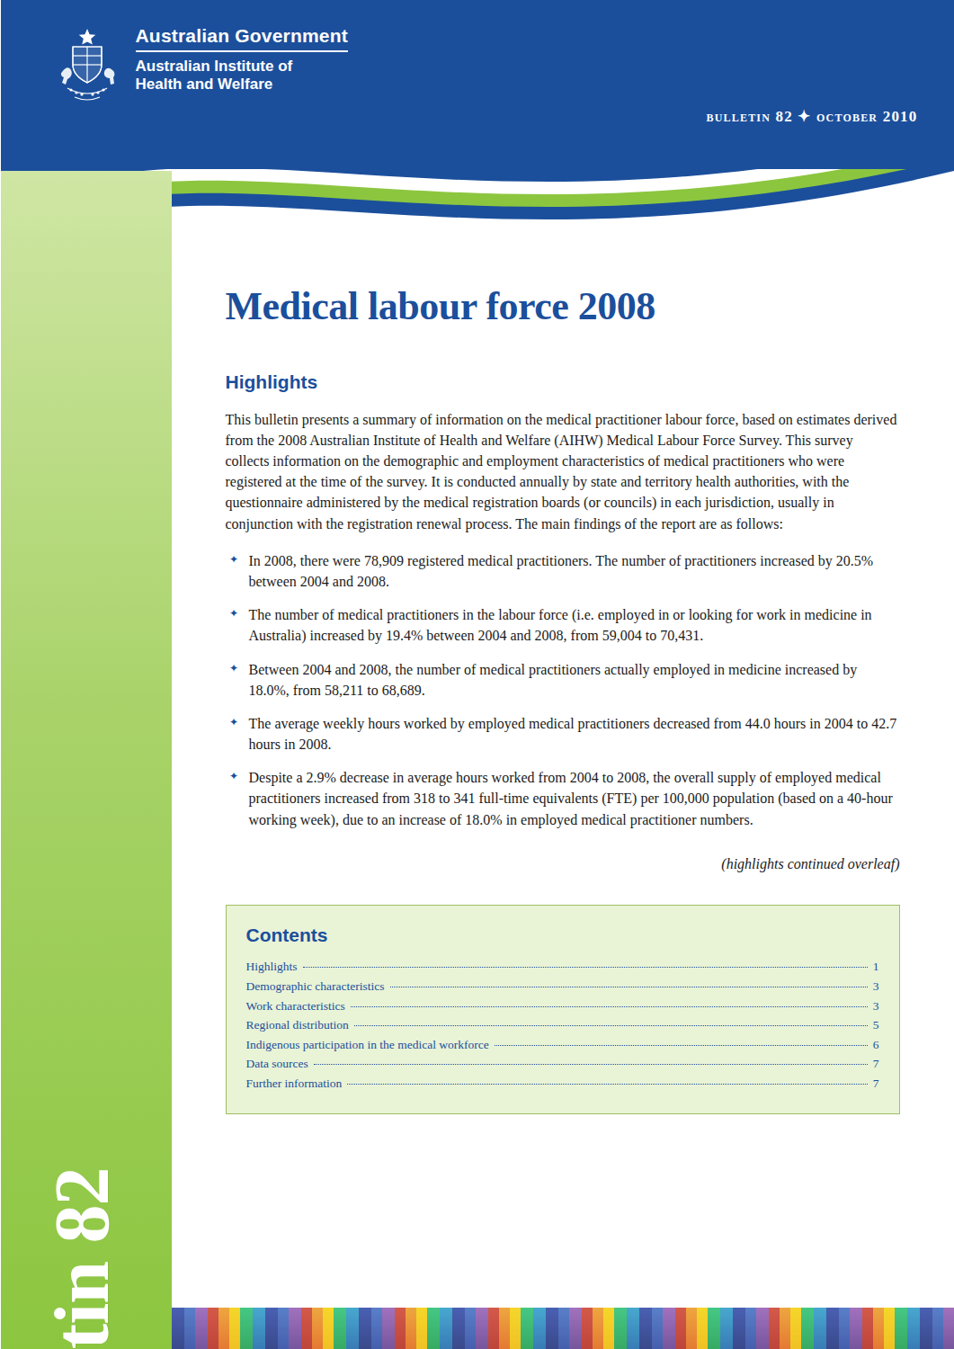Australian Government
Australian Institute of
Health and Welfare
bulletin 82 ✦ october 2010
bulletin 82
Medical labour force 2008
Highlights
This bulletin presents a summary of information on the medical practitioner labour force, based on estimates derived from the 2008 Australian Institute of Health and Welfare (AIHW) Medical Labour Force Survey. This survey collects information on the demographic and employment characteristics of medical practitioners who were registered at the time of the survey. It is conducted annually by state and territory health authorities, with the questionnaire administered by the medical registration boards (or councils) in each jurisdiction, usually in conjunction with the registration renewal process. The main findings of the report are as follows:
In 2008, there were 78,909 registered medical practitioners. The number of practitioners increased by 20.5% between 2004 and 2008.
The number of medical practitioners in the labour force (i.e. employed in or looking for work in medicine in Australia) increased by 19.4% between 2004 and 2008, from 59,004 to 70,431.
Between 2004 and 2008, the number of medical practitioners actually employed in medicine increased by 18.0%, from 58,211 to 68,689.
The average weekly hours worked by employed medical practitioners decreased from 44.0 hours in 2004 to 42.7 hours in 2008.
Despite a 2.9% decrease in average hours worked from 2004 to 2008, the overall supply of employed medical practitioners increased from 318 to 341 full-time equivalents (FTE) per 100,000 population (based on a 40-hour working week), due to an increase of 18.0% in employed medical practitioner numbers.
(highlights continued overleaf)
Contents
Highlights 1
Demographic characteristics 3
Work characteristics 3
Regional distribution 5
Indigenous participation in the medical workforce 6
Data sources 7
Further information 7